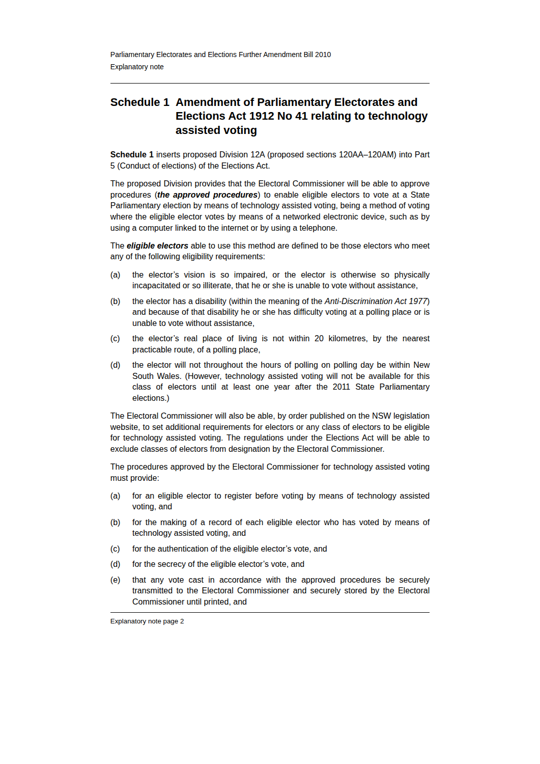Parliamentary Electorates and Elections Further Amendment Bill 2010
Explanatory note
Schedule 1 Amendment of Parliamentary Electorates and Elections Act 1912 No 41 relating to technology assisted voting
Schedule 1 inserts proposed Division 12A (proposed sections 120AA–120AM) into Part 5 (Conduct of elections) of the Elections Act.
The proposed Division provides that the Electoral Commissioner will be able to approve procedures (the approved procedures) to enable eligible electors to vote at a State Parliamentary election by means of technology assisted voting, being a method of voting where the eligible elector votes by means of a networked electronic device, such as by using a computer linked to the internet or by using a telephone.
The eligible electors able to use this method are defined to be those electors who meet any of the following eligibility requirements:
(a) the elector’s vision is so impaired, or the elector is otherwise so physically incapacitated or so illiterate, that he or she is unable to vote without assistance,
(b) the elector has a disability (within the meaning of the Anti-Discrimination Act 1977) and because of that disability he or she has difficulty voting at a polling place or is unable to vote without assistance,
(c) the elector’s real place of living is not within 20 kilometres, by the nearest practicable route, of a polling place,
(d) the elector will not throughout the hours of polling on polling day be within New South Wales. (However, technology assisted voting will not be available for this class of electors until at least one year after the 2011 State Parliamentary elections.)
The Electoral Commissioner will also be able, by order published on the NSW legislation website, to set additional requirements for electors or any class of electors to be eligible for technology assisted voting. The regulations under the Elections Act will be able to exclude classes of electors from designation by the Electoral Commissioner.
The procedures approved by the Electoral Commissioner for technology assisted voting must provide:
(a) for an eligible elector to register before voting by means of technology assisted voting, and
(b) for the making of a record of each eligible elector who has voted by means of technology assisted voting, and
(c) for the authentication of the eligible elector’s vote, and
(d) for the secrecy of the eligible elector’s vote, and
(e) that any vote cast in accordance with the approved procedures be securely transmitted to the Electoral Commissioner and securely stored by the Electoral Commissioner until printed, and
Explanatory note page 2